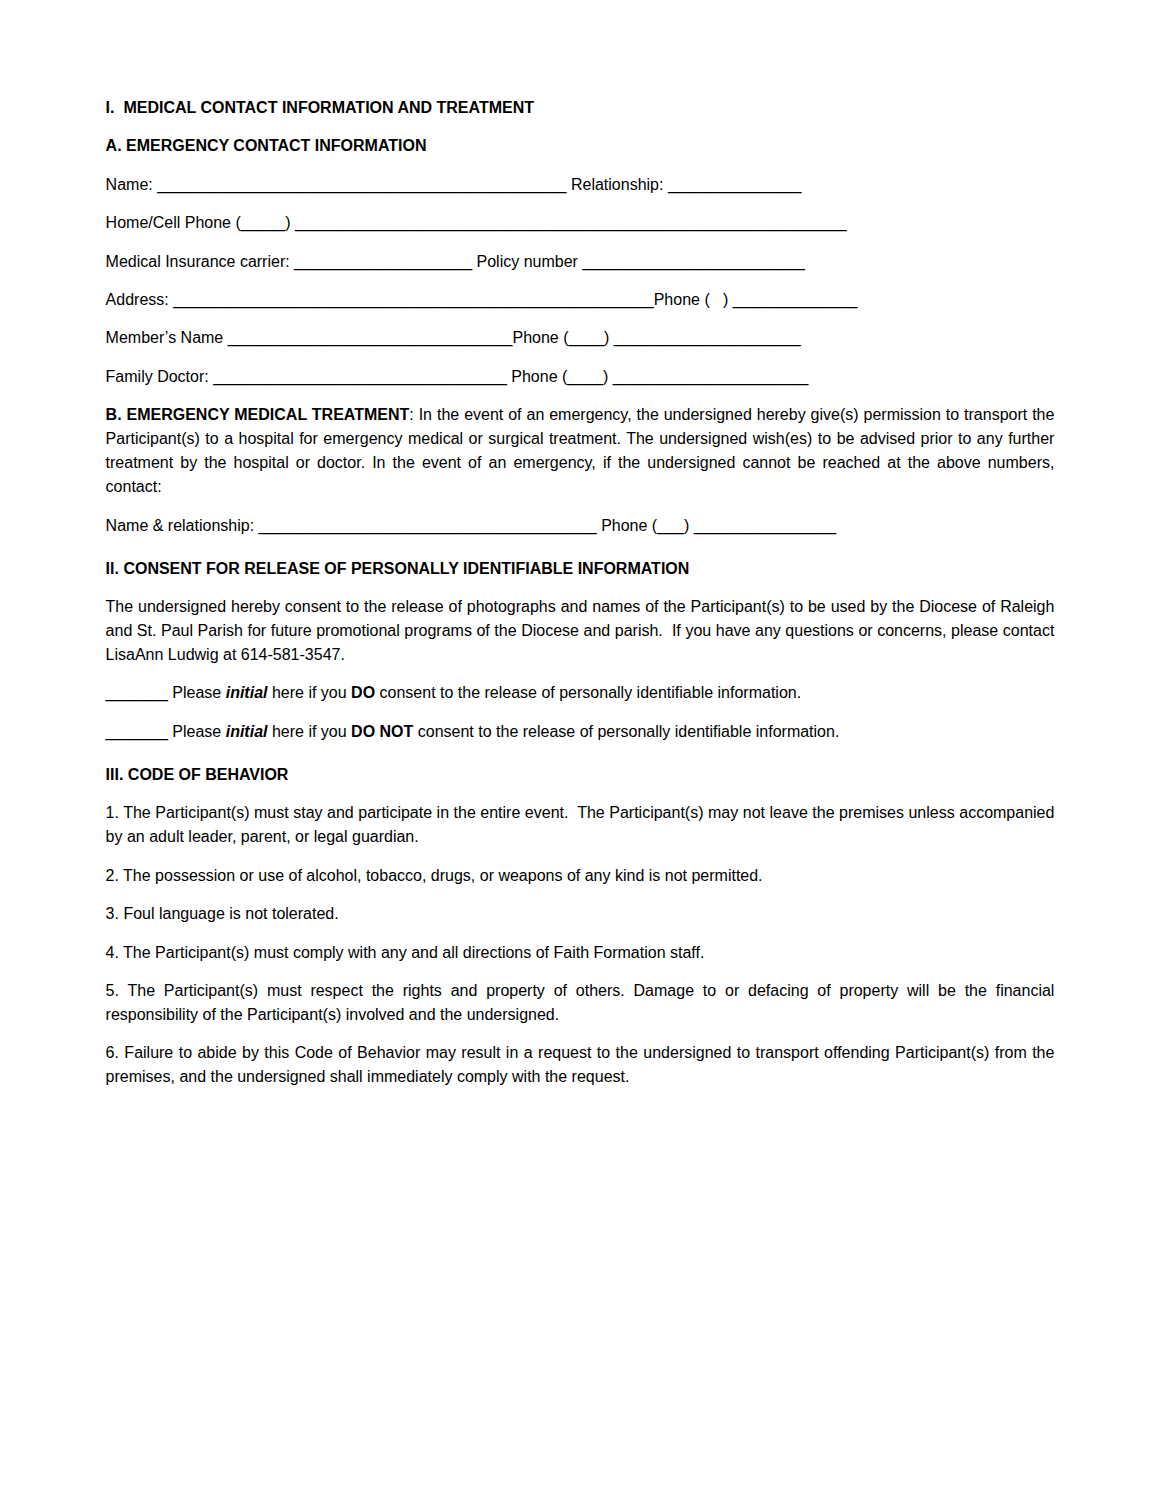I. MEDICAL CONTACT INFORMATION AND TREATMENT
A. EMERGENCY CONTACT INFORMATION
Name: ______________________________________________ Relationship: _______________
Home/Cell Phone (_____) ______________________________________________________________
Medical Insurance carrier: ____________________ Policy number _________________________
Address: ______________________________________________________Phone ( ) ______________
Member’s Name ________________________________Phone (____) _____________________
Family Doctor: _________________________________ Phone (____) ______________________
B. EMERGENCY MEDICAL TREATMENT: In the event of an emergency, the undersigned hereby give(s) permission to transport the Participant(s) to a hospital for emergency medical or surgical treatment. The undersigned wish(es) to be advised prior to any further treatment by the hospital or doctor. In the event of an emergency, if the undersigned cannot be reached at the above numbers, contact:
Name & relationship: ______________________________________ Phone (___) ________________
II. CONSENT FOR RELEASE OF PERSONALLY IDENTIFIABLE INFORMATION
The undersigned hereby consent to the release of photographs and names of the Participant(s) to be used by the Diocese of Raleigh and St. Paul Parish for future promotional programs of the Diocese and parish. If you have any questions or concerns, please contact LisaAnn Ludwig at 614-581-3547.
_______ Please initial here if you DO consent to the release of personally identifiable information.
_______ Please initial here if you DO NOT consent to the release of personally identifiable information.
III. CODE OF BEHAVIOR
1. The Participant(s) must stay and participate in the entire event. The Participant(s) may not leave the premises unless accompanied by an adult leader, parent, or legal guardian.
2. The possession or use of alcohol, tobacco, drugs, or weapons of any kind is not permitted.
3. Foul language is not tolerated.
4. The Participant(s) must comply with any and all directions of Faith Formation staff.
5. The Participant(s) must respect the rights and property of others. Damage to or defacing of property will be the financial responsibility of the Participant(s) involved and the undersigned.
6. Failure to abide by this Code of Behavior may result in a request to the undersigned to transport offending Participant(s) from the premises, and the undersigned shall immediately comply with the request.